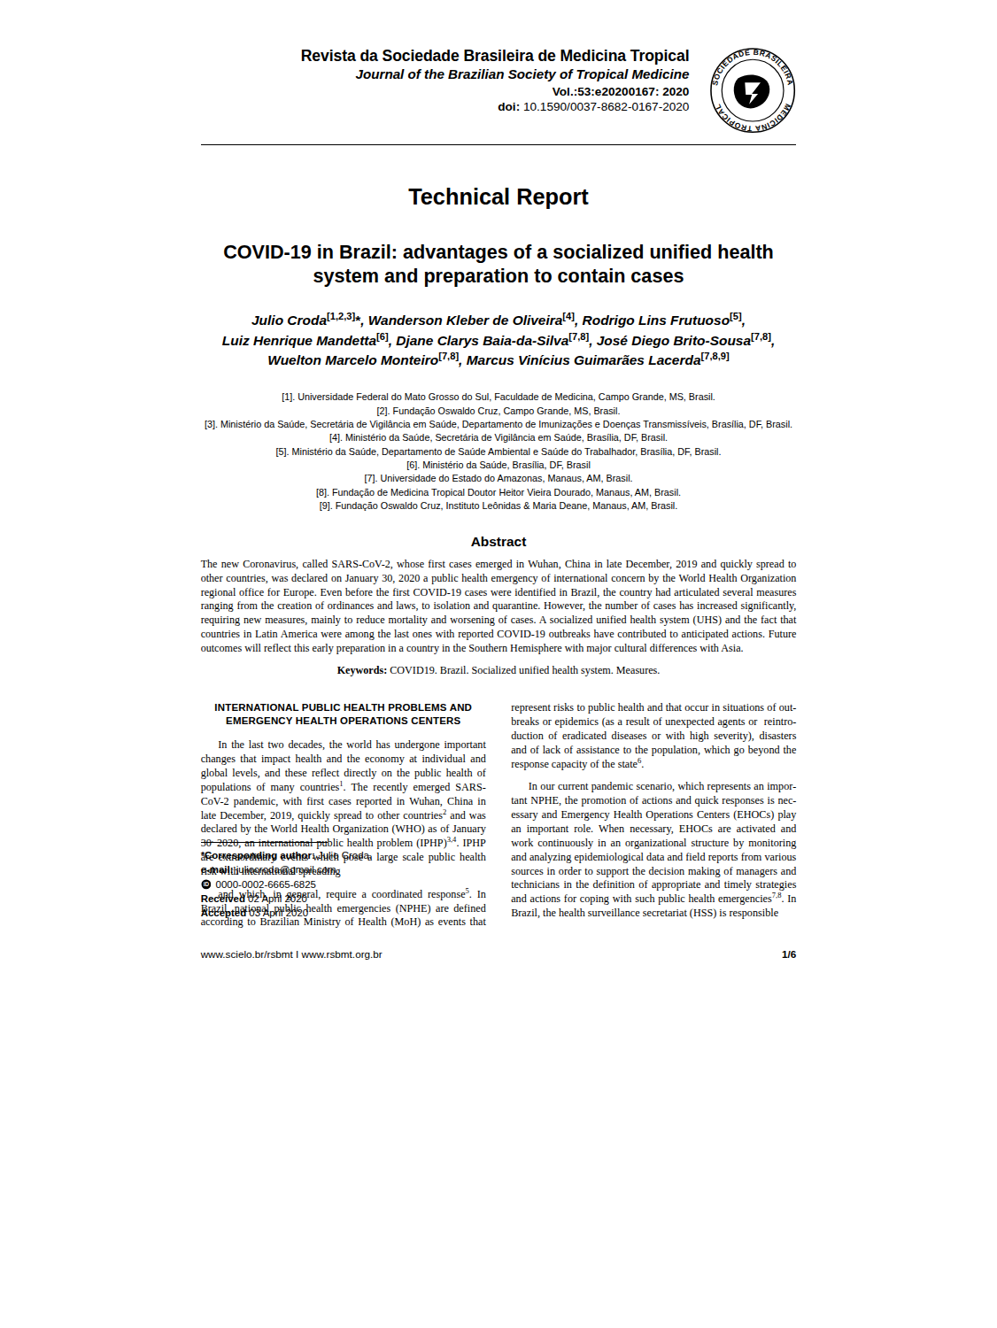Revista da Sociedade Brasileira de Medicina Tropical
Journal of the Brazilian Society of Tropical Medicine
Vol.:53:e20200167: 2020
doi: 10.1590/0037-8682-0167-2020
SOCIEDADE BRASILEIRA MEDICINA TROPICAL
Technical Report
COVID-19 in Brazil: advantages of a socialized unified health system and preparation to contain cases
Julio Croda[1,2,3]*, Wanderson Kleber de Oliveira[4], Rodrigo Lins Frutuoso[5],
Luiz Henrique Mandetta[6], Djane Clarys Baia-da-Silva[7,8], José Diego Brito-Sousa[7,8],
Wuelton Marcelo Monteiro[7,8], Marcus Vinícius Guimarães Lacerda[7,8,9]
[1]. Universidade Federal do Mato Grosso do Sul, Faculdade de Medicina, Campo Grande, MS, Brasil.
[2]. Fundação Oswaldo Cruz, Campo Grande, MS, Brasil.
[3]. Ministério da Saúde, Secretária de Vigilância em Saúde, Departamento de Imunizações e Doenças Transmissíveis, Brasília, DF, Brasil.
[4]. Ministério da Saúde, Secretária de Vigilância em Saúde, Brasília, DF, Brasil.
[5]. Ministério da Saúde, Departamento de Saúde Ambiental e Saúde do Trabalhador, Brasília, DF, Brasil.
[6]. Ministério da Saúde, Brasília, DF, Brasil
[7]. Universidade do Estado do Amazonas, Manaus, AM, Brasil.
[8]. Fundação de Medicina Tropical Doutor Heitor Vieira Dourado, Manaus, AM, Brasil.
[9]. Fundação Oswaldo Cruz, Instituto Leônidas & Maria Deane, Manaus, AM, Brasil.
Abstract
The new Coronavirus, called SARS-CoV-2, whose first cases emerged in Wuhan, China in late December, 2019 and quickly spread to other countries, was declared on January 30, 2020 a public health emergency of international concern by the World Health Organization regional office for Europe. Even before the first COVID-19 cases were identified in Brazil, the country had articulated several measures ranging from the creation of ordinances and laws, to isolation and quarantine. However, the number of cases has increased significantly, requiring new measures, mainly to reduce mortality and worsening of cases. A socialized unified health system (UHS) and the fact that countries in Latin America were among the last ones with reported COVID-19 outbreaks have contributed to anticipated actions. Future outcomes will reflect this early preparation in a country in the Southern Hemisphere with major cultural differences with Asia.
Keywords: COVID19. Brazil. Socialized unified health system. Measures.
INTERNATIONAL PUBLIC HEALTH PROBLEMS AND EMERGENCY HEALTH OPERATIONS CENTERS
In the last two decades, the world has undergone important changes that impact health and the economy at individual and global levels, and these reflect directly on the public health of populations of many countries1. The recently emerged SARS-CoV-2 pandemic, with first cases reported in Wuhan, China in late December, 2019, quickly spread to other countries2 and was declared by the World Health Organization (WHO) as of January 30, 2020, an international public health problem (IPHP)3,4. IPHP are extraordinary events which pose a large scale public health risk with international spreading
and which, in general, require a coordinated response5. In Brazil, national public health emergencies (NPHE) are defined according to Brazilian Ministry of Health (MoH) as events that represent risks to public health and that occur in situations of outbreaks or epidemics (as a result of unexpected agents or reintroduction of eradicated diseases or with high severity), disasters and of lack of assistance to the population, which go beyond the response capacity of the state6.
In our current pandemic scenario, which represents an important NPHE, the promotion of actions and quick responses is necessary and Emergency Health Operations Centers (EHOCs) play an important role. When necessary, EHOCs are activated and work continuously in an organizational structure by monitoring and analyzing epidemiological data and field reports from various sources in order to support the decision making of managers and technicians in the definition of appropriate and timely strategies and actions for coping with such public health emergencies7,8. In Brazil, the health surveillance secretariat (HSS) is responsible
*Corresponding author: Julio Croda.
e-mail: juliocroda@gmail.com
iD 0000-0002-6665-6825
Received 02 April 2020
Accepted 03 April 2020
www.scielo.br/rsbmt I www.rsbmt.org.br
1/6